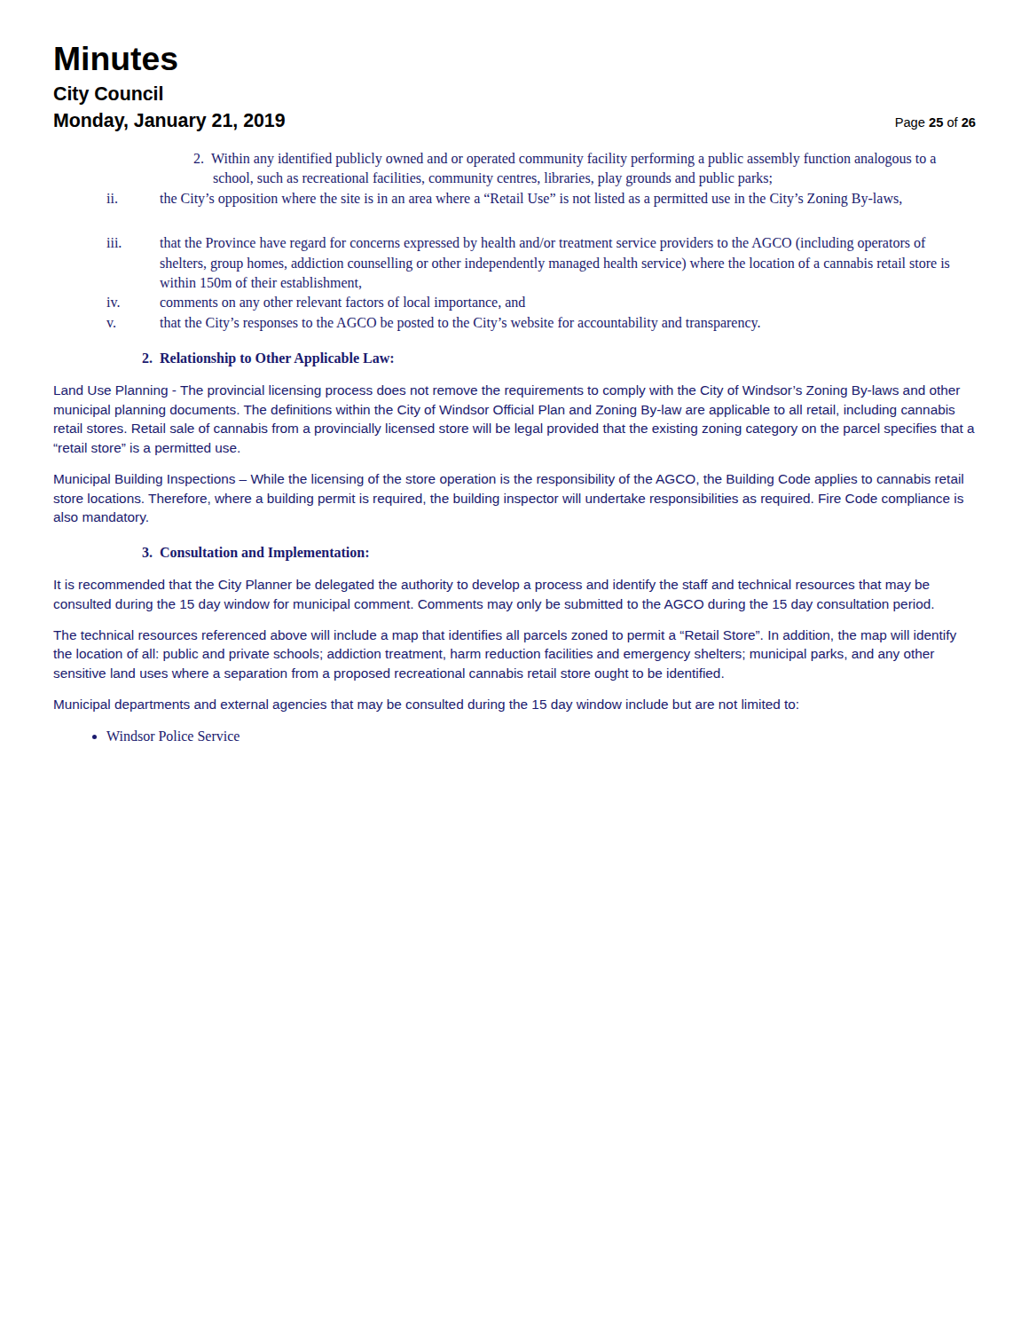Minutes
City Council
Monday, January 21, 2019 Page 25 of 26
2. Within any identified publicly owned and or operated community facility performing a public assembly function analogous to a school, such as recreational facilities, community centres, libraries, play grounds and public parks;
ii. the City’s opposition where the site is in an area where a “Retail Use” is not listed as a permitted use in the City’s Zoning By-laws,
iii. that the Province have regard for concerns expressed by health and/or treatment service providers to the AGCO (including operators of shelters, group homes, addiction counselling or other independently managed health service) where the location of a cannabis retail store is within 150m of their establishment,
iv. comments on any other relevant factors of local importance, and
v. that the City’s responses to the AGCO be posted to the City’s website for accountability and transparency.
2. Relationship to Other Applicable Law:
Land Use Planning - The provincial licensing process does not remove the requirements to comply with the City of Windsor’s Zoning By-laws and other municipal planning documents. The definitions within the City of Windsor Official Plan and Zoning By-law are applicable to all retail, including cannabis retail stores. Retail sale of cannabis from a provincially licensed store will be legal provided that the existing zoning category on the parcel specifies that a “retail store” is a permitted use.
Municipal Building Inspections – While the licensing of the store operation is the responsibility of the AGCO, the Building Code applies to cannabis retail store locations. Therefore, where a building permit is required, the building inspector will undertake responsibilities as required. Fire Code compliance is also mandatory.
3. Consultation and Implementation:
It is recommended that the City Planner be delegated the authority to develop a process and identify the staff and technical resources that may be consulted during the 15 day window for municipal comment. Comments may only be submitted to the AGCO during the 15 day consultation period.
The technical resources referenced above will include a map that identifies all parcels zoned to permit a “Retail Store”. In addition, the map will identify the location of all: public and private schools; addiction treatment, harm reduction facilities and emergency shelters; municipal parks, and any other sensitive land uses where a separation from a proposed recreational cannabis retail store ought to be identified.
Municipal departments and external agencies that may be consulted during the 15 day window include but are not limited to:
Windsor Police Service